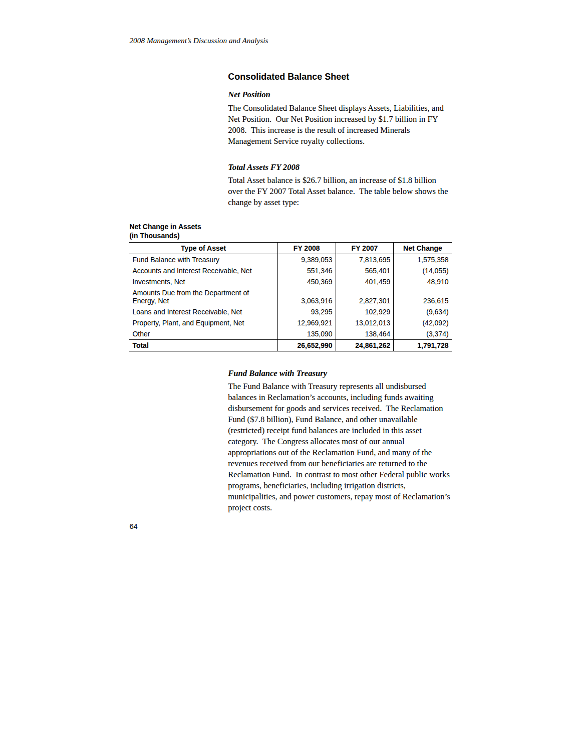2008 Management’s Discussion and Analysis
Consolidated Balance Sheet
Net Position
The Consolidated Balance Sheet displays Assets, Liabilities, and Net Position. Our Net Position increased by $1.7 billion in FY 2008. This increase is the result of increased Minerals Management Service royalty collections.
Total Assets FY 2008
Total Asset balance is $26.7 billion, an increase of $1.8 billion over the FY 2007 Total Asset balance. The table below shows the change by asset type:
Net Change in Assets
(in Thousands)
| Type of Asset | FY 2008 | FY 2007 | Net Change |
| --- | --- | --- | --- |
| Fund Balance with Treasury | 9,389,053 | 7,813,695 | 1,575,358 |
| Accounts and Interest Receivable, Net | 551,346 | 565,401 | (14,055) |
| Investments, Net | 450,369 | 401,459 | 48,910 |
| Amounts Due from the Department of Energy, Net | 3,063,916 | 2,827,301 | 236,615 |
| Loans and Interest Receivable, Net | 93,295 | 102,929 | (9,634) |
| Property, Plant, and Equipment, Net | 12,969,921 | 13,012,013 | (42,092) |
| Other | 135,090 | 138,464 | (3,374) |
| Total | 26,652,990 | 24,861,262 | 1,791,728 |
Fund Balance with Treasury
The Fund Balance with Treasury represents all undisbursed balances in Reclamation’s accounts, including funds awaiting disbursement for goods and services received. The Reclamation Fund ($7.8 billion), Fund Balance, and other unavailable (restricted) receipt fund balances are included in this asset category. The Congress allocates most of our annual appropriations out of the Reclamation Fund, and many of the revenues received from our beneficiaries are returned to the Reclamation Fund. In contrast to most other Federal public works programs, beneficiaries, including irrigation districts, municipalities, and power customers, repay most of Reclamation’s project costs.
64